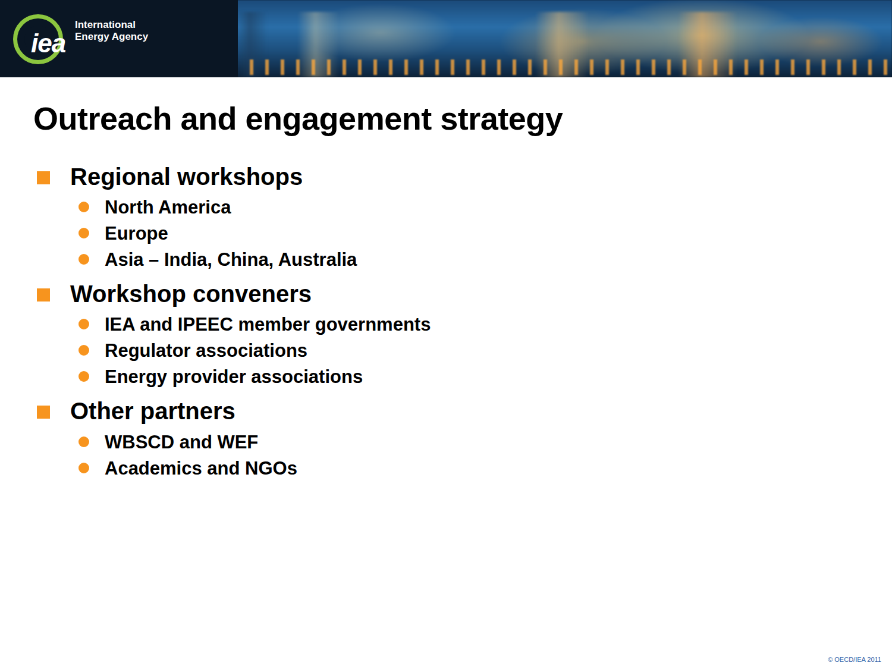iea
International
Energy Agency
Outreach and engagement strategy
Regional workshops
North America
Europe
Asia – India, China, Australia
Workshop conveners
IEA and IPEEC member governments
Regulator associations
Energy provider associations
Other partners
WBSCD and WEF
Academics and NGOs
© OECD/IEA 2011